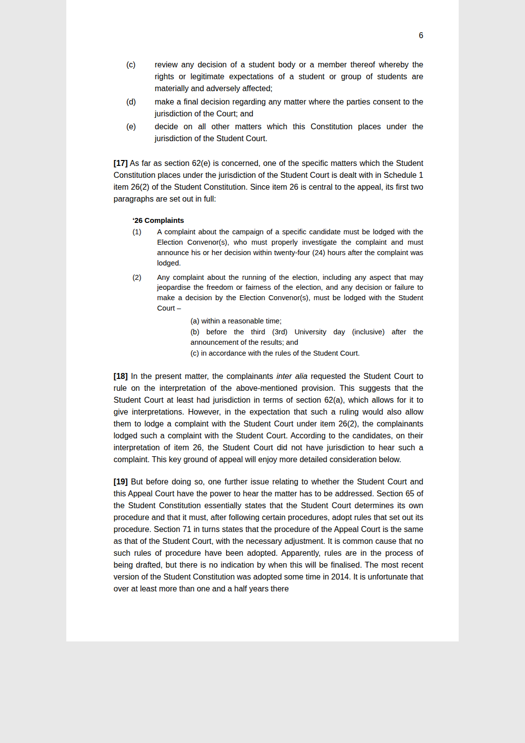6
(c) review any decision of a student body or a member thereof whereby the rights or legitimate expectations of a student or group of students are materially and adversely affected;
(d) make a final decision regarding any matter where the parties consent to the jurisdiction of the Court; and
(e) decide on all other matters which this Constitution places under the jurisdiction of the Student Court.
[17] As far as section 62(e) is concerned, one of the specific matters which the Student Constitution places under the jurisdiction of the Student Court is dealt with in Schedule 1 item 26(2) of the Student Constitution. Since item 26 is central to the appeal, its first two paragraphs are set out in full:
‘26 Complaints
(1) A complaint about the campaign of a specific candidate must be lodged with the Election Convenor(s), who must properly investigate the complaint and must announce his or her decision within twenty-four (24) hours after the complaint was lodged.
(2) Any complaint about the running of the election, including any aspect that may jeopardise the freedom or fairness of the election, and any decision or failure to make a decision by the Election Convenor(s), must be lodged with the Student Court –
(a) within a reasonable time;
(b) before the third (3rd) University day (inclusive) after the announcement of the results; and
(c) in accordance with the rules of the Student Court.
[18] In the present matter, the complainants inter alia requested the Student Court to rule on the interpretation of the above-mentioned provision. This suggests that the Student Court at least had jurisdiction in terms of section 62(a), which allows for it to give interpretations. However, in the expectation that such a ruling would also allow them to lodge a complaint with the Student Court under item 26(2), the complainants lodged such a complaint with the Student Court. According to the candidates, on their interpretation of item 26, the Student Court did not have jurisdiction to hear such a complaint. This key ground of appeal will enjoy more detailed consideration below.
[19] But before doing so, one further issue relating to whether the Student Court and this Appeal Court have the power to hear the matter has to be addressed. Section 65 of the Student Constitution essentially states that the Student Court determines its own procedure and that it must, after following certain procedures, adopt rules that set out its procedure. Section 71 in turns states that the procedure of the Appeal Court is the same as that of the Student Court, with the necessary adjustment. It is common cause that no such rules of procedure have been adopted. Apparently, rules are in the process of being drafted, but there is no indication by when this will be finalised. The most recent version of the Student Constitution was adopted some time in 2014. It is unfortunate that over at least more than one and a half years there